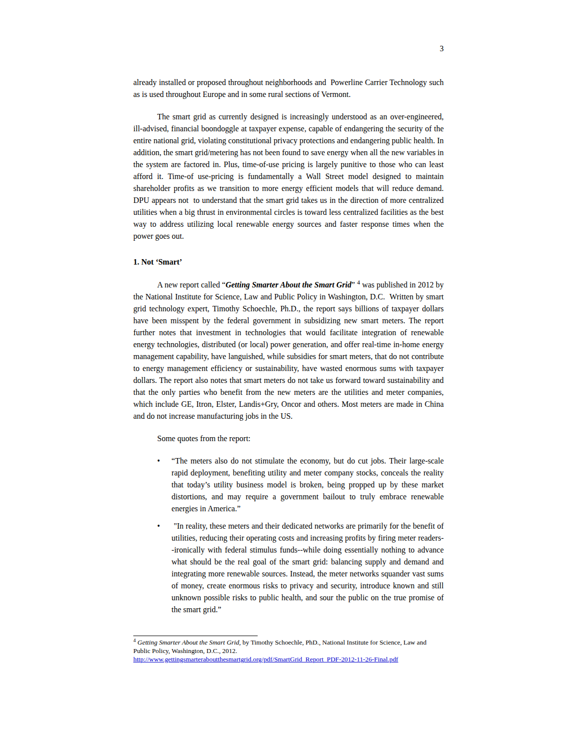3
already installed or proposed throughout neighborhoods and Powerline Carrier Technology such as is used throughout Europe and in some rural sections of Vermont.
The smart grid as currently designed is increasingly understood as an over-engineered, ill-advised, financial boondoggle at taxpayer expense, capable of endangering the security of the entire national grid, violating constitutional privacy protections and endangering public health. In addition, the smart grid/metering has not been found to save energy when all the new variables in the system are factored in. Plus, time-of-use pricing is largely punitive to those who can least afford it. Time-of use-pricing is fundamentally a Wall Street model designed to maintain shareholder profits as we transition to more energy efficient models that will reduce demand. DPU appears not to understand that the smart grid takes us in the direction of more centralized utilities when a big thrust in environmental circles is toward less centralized facilities as the best way to address utilizing local renewable energy sources and faster response times when the power goes out.
1. Not ‘Smart’
A new report called “Getting Smarter About the Smart Grid” 4 was published in 2012 by the National Institute for Science, Law and Public Policy in Washington, D.C. Written by smart grid technology expert, Timothy Schoechle, Ph.D., the report says billions of taxpayer dollars have been misspent by the federal government in subsidizing new smart meters. The report further notes that investment in technologies that would facilitate integration of renewable energy technologies, distributed (or local) power generation, and offer real-time in-home energy management capability, have languished, while subsidies for smart meters, that do not contribute to energy management efficiency or sustainability, have wasted enormous sums with taxpayer dollars. The report also notes that smart meters do not take us forward toward sustainability and that the only parties who benefit from the new meters are the utilities and meter companies, which include GE, Itron, Elster, Landis+Gry, Oncor and others. Most meters are made in China and do not increase manufacturing jobs in the US.
Some quotes from the report:
“The meters also do not stimulate the economy, but do cut jobs. Their large-scale rapid deployment, benefiting utility and meter company stocks, conceals the reality that today’s utility business model is broken, being propped up by these market distortions, and may require a government bailout to truly embrace renewable energies in America.”
"In reality, these meters and their dedicated networks are primarily for the benefit of utilities, reducing their operating costs and increasing profits by firing meter readers--ironically with federal stimulus funds--while doing essentially nothing to advance what should be the real goal of the smart grid: balancing supply and demand and integrating more renewable sources. Instead, the meter networks squander vast sums of money, create enormous risks to privacy and security, introduce known and still unknown possible risks to public health, and sour the public on the true promise of the smart grid.”
4 Getting Smarter About the Smart Grid, by Timothy Schoechle, PhD., National Institute for Science, Law and Public Policy, Washington, D.C., 2012.
http://www.gettingsmarteraboutthesmartgrid.org/pdf/SmartGrid_Report_PDF-2012-11-26-Final.pdf